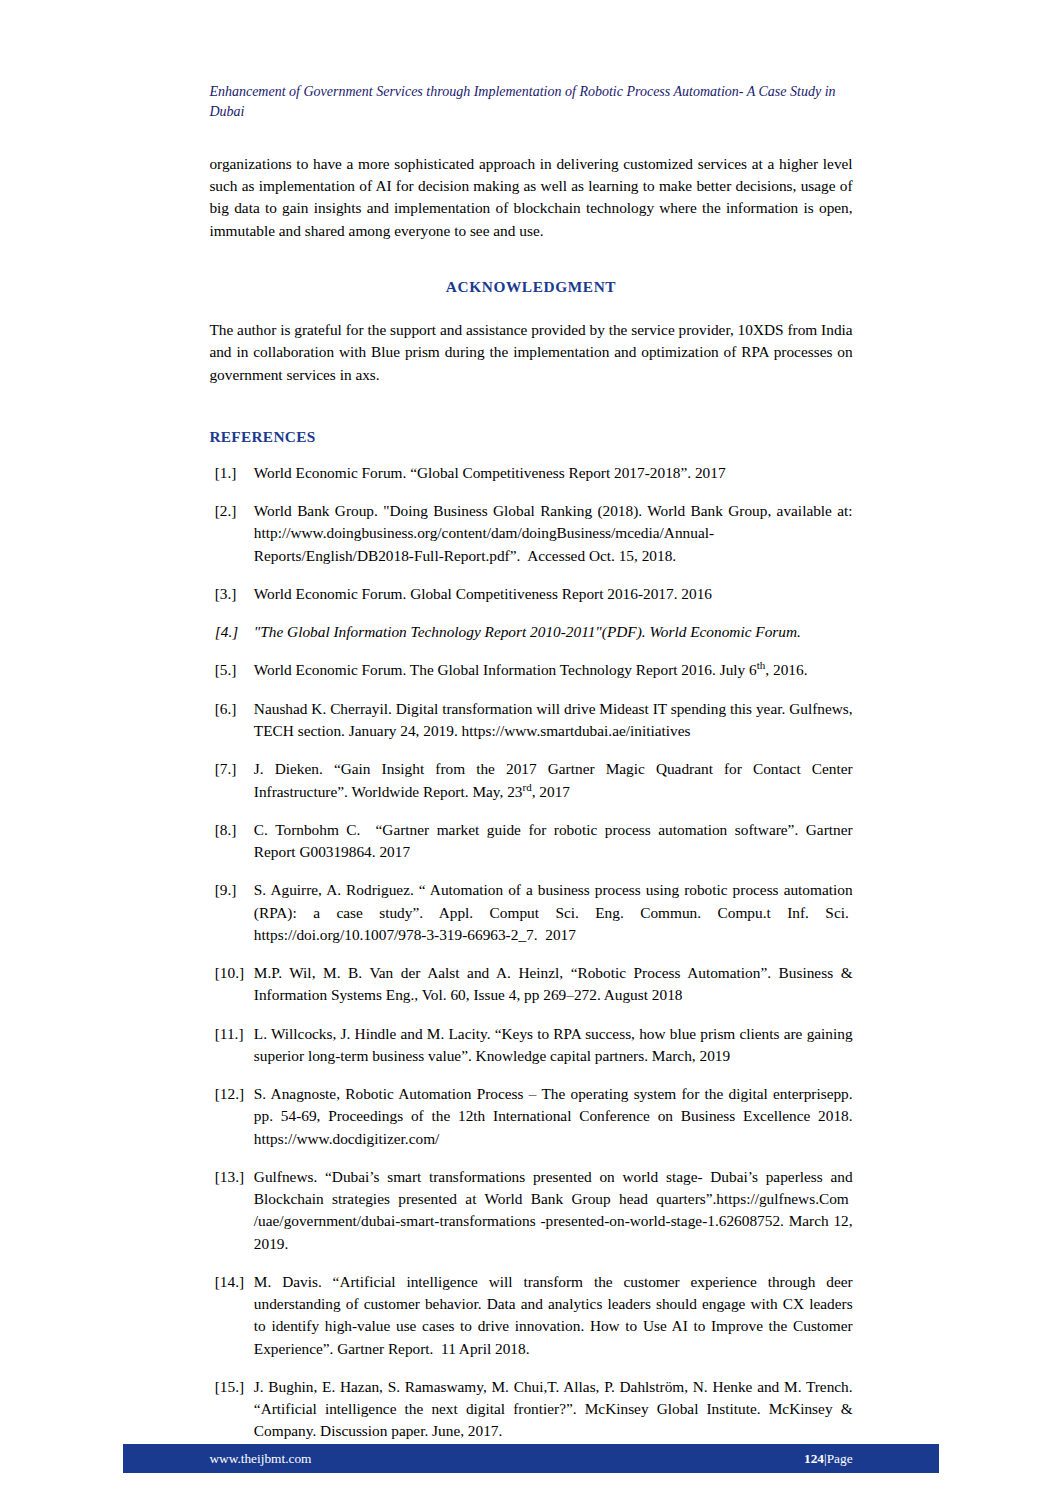Enhancement of Government Services through Implementation of Robotic Process Automation- A Case Study in Dubai
organizations to have a more sophisticated approach in delivering customized services at a higher level such as implementation of AI for decision making as well as learning to make better decisions, usage of big data to gain insights and implementation of blockchain technology where the information is open, immutable and shared among everyone to see and use.
ACKNOWLEDGMENT
The author is grateful for the support and assistance provided by the service provider, 10XDS from India and in collaboration with Blue prism during the implementation and optimization of RPA processes on government services in axs.
REFERENCES
[1.] World Economic Forum. “Global Competitiveness Report 2017-2018”. 2017
[2.] World Bank Group. "Doing Business Global Ranking (2018). World Bank Group, available at: http://www.doingbusiness.org/content/dam/doingBusiness/mcedia/Annual-Reports/English/DB2018-Full-Report.pdf”. Accessed Oct. 15, 2018.
[3.] World Economic Forum. Global Competitiveness Report 2016-2017. 2016
[4.]"The Global Information Technology Report 2010-2011"(PDF). World Economic Forum.
[5.] World Economic Forum. The Global Information Technology Report 2016. July 6th, 2016.
[6.] Naushad K. Cherrayil. Digital transformation will drive Mideast IT spending this year. Gulfnews, TECH section. January 24, 2019. https://www.smartdubai.ae/initiatives
[7.] J. Dieken. “Gain Insight from the 2017 Gartner Magic Quadrant for Contact Center Infrastructure”. Worldwide Report. May, 23rd, 2017
[8.] C. Tornbohm C. “Gartner market guide for robotic process automation software”. Gartner Report G00319864. 2017
[9.] S. Aguirre, A. Rodriguez. “ Automation of a business process using robotic process automation (RPA): a case study”. Appl. Comput Sci. Eng. Commun. Compu.t Inf. Sci. https://doi.org/10.1007/978-3-319-66963-2_7. 2017
[10.] M.P. Wil, M. B. Van der Aalst and A. Heinzl, “Robotic Process Automation”. Business & Information Systems Eng., Vol. 60, Issue 4, pp 269–272. August 2018
[11.] L. Willcocks, J. Hindle and M. Lacity. “Keys to RPA success, how blue prism clients are gaining superior long-term business value”. Knowledge capital partners. March, 2019
[12.] S. Anagnoste, Robotic Automation Process – The operating system for the digital enterprisepp. pp. 54-69, Proceedings of the 12th International Conference on Business Excellence 2018. https://www.docdigitizer.com/
[13.] Gulfnews. “Dubai’s smart transformations presented on world stage- Dubai’s paperless and Blockchain strategies presented at World Bank Group head quarters”.https://gulfnews.Com /uae/government/dubai-smart-transformations -presented-on-world-stage-1.62608752. March 12, 2019.
[14.] M. Davis. “Artificial intelligence will transform the customer experience through deer understanding of customer behavior. Data and analytics leaders should engage with CX leaders to identify high-value use cases to drive innovation. How to Use AI to Improve the Customer Experience”. Gartner Report. 11 April 2018.
[15.] J. Bughin, E. Hazan, S. Ramaswamy, M. Chui,T. Allas, P. Dahlström, N. Henke and M. Trench. “Artificial intelligence the next digital frontier?”. McKinsey Global Institute. McKinsey & Company. Discussion paper. June, 2017.
www.theijbmt.com 124|Page